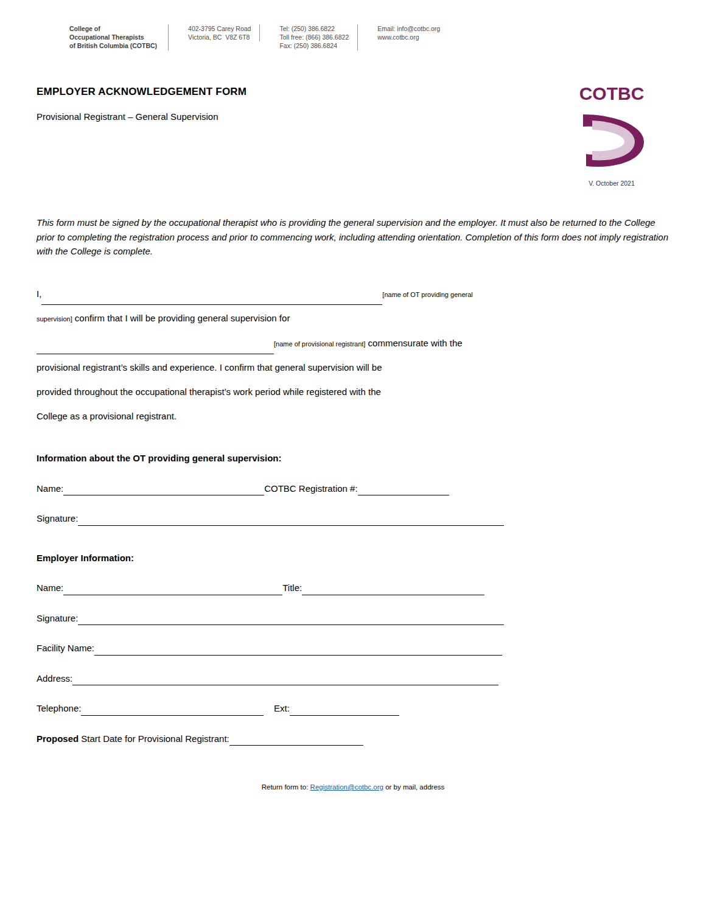College of
Occupational Therapists
of British Columbia (COTBC)
402-3795 Carey Road
Victoria, BC V8Z 6T8
Tel: (250) 386.6822
Toll free: (866) 386.6822
Fax: (250) 386.6824
Email: info@cotbc.org
www.cotbc.org
EMPLOYER ACKNOWLEDGEMENT FORM
Provisional Registrant – General Supervision
COTBC
V. October 2021
This form must be signed by the occupational therapist who is providing the general supervision and the employer. It must also be returned to the College prior to completing the registration process and prior to commencing work, including attending orientation. Completion of this form does not imply registration with the College is complete.
I, [name of OT providing general
supervision] confirm that I will be providing general supervision for
[name of provisional registrant] commensurate with the
provisional registrant’s skills and experience. I confirm that general supervision will be
provided throughout the occupational therapist’s work period while registered with the
College as a provisional registrant.
Information about the OT providing general supervision:
Name: COTBC Registration #:
Signature:
Employer Information:
Name: Title:
Signature:
Facility Name:
Address:
Telephone: Ext:
Proposed Start Date for Provisional Registrant:
Return form to: Registration@cotbc.org or by mail, address